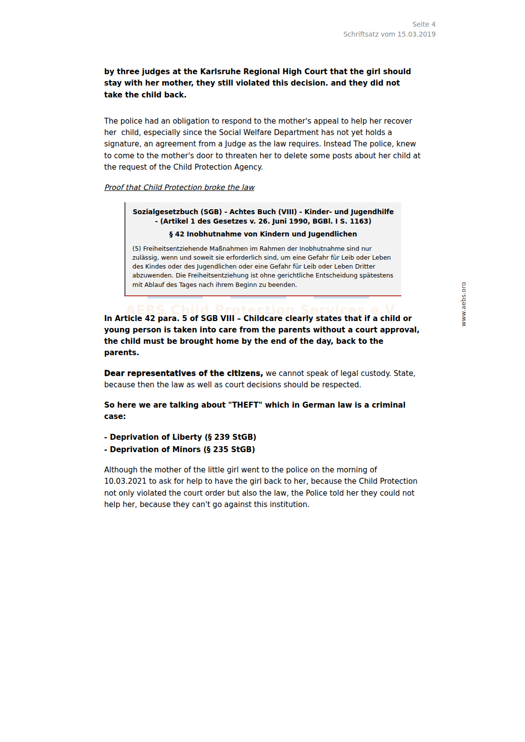Seite 4
Schriftsatz vom 15.03.2019
www.aebs.org
Bayerwaldstr. 36, 94163 Saldenburg em@il: info@aebs.org
aebs.org
👤👤👤
AEBS Child Protection Services e.V.
by three judges at the Karlsruhe Regional High Court that the girl should stay with her mother, they still violated this decision. and they did not take the child back.
The police had an obligation to respond to the mother's appeal to help her recover her child, especially since the Social Welfare Department has not yet holds a signature, an agreement from a Judge as the law requires. Instead The police, knew to come to the mother's door to threaten her to delete some posts about her child at the request of the Child Protection Agency.
Proof that Child Protection broke the law
Sozialgesetzbuch (SGB) - Achtes Buch (VIII) - Kinder- und Jugendhilfe - (Artikel 1 des Gesetzes v. 26. Juni 1990, BGBl. I S. 1163)
§ 42 Inobhutnahme von Kindern und Jugendlichen
(5) Freiheitsentziehende Maßnahmen im Rahmen der Inobhutnahme sind nur zulässig, wenn und soweit sie erforderlich sind, um eine Gefahr für Leib oder Leben des Kindes oder des Jugendlichen oder eine Gefahr für Leib oder Leben Dritter abzuwenden. Die Freiheitsentziehung ist ohne gerichtliche Entscheidung spätestens mit Ablauf des Tages nach ihrem Beginn zu beenden.
In Article 42 para. 5 of SGB VIII – Childcare clearly states that if a child or young person is taken into care from the parents without a court approval, the child must be brought home by the end of the day, back to the parents.
Dear representatives of the citizens, we cannot speak of legal custody. State, because then the law as well as court decisions should be respected.
So here we are talking about "THEFT" which in German law is a criminal case:
- Deprivation of Liberty (§ 239 StGB)
- Deprivation of Minors (§ 235 StGB)
Although the mother of the little girl went to the police on the morning of 10.03.2021 to ask for help to have the girl back to her, because the Child Protection not only violated the court order but also the law, the Police told her they could not help her, because they can't go against this institution.